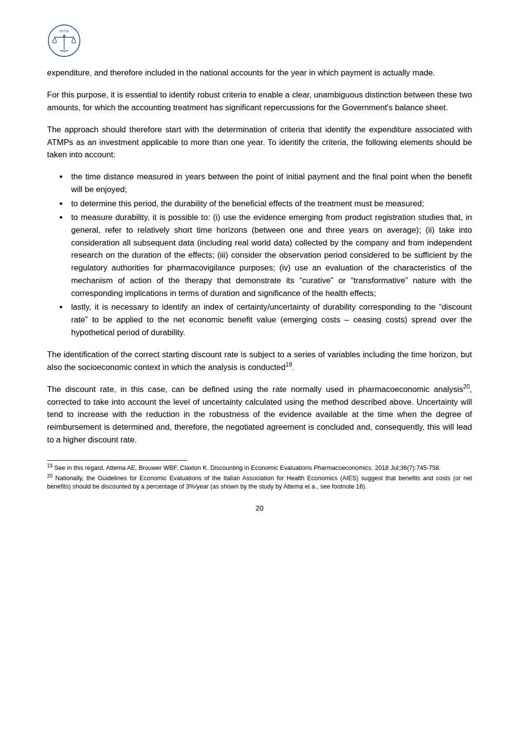IIVITA
expenditure, and therefore included in the national accounts for the year in which payment is actually made.
For this purpose, it is essential to identify robust criteria to enable a clear, unambiguous distinction between these two amounts, for which the accounting treatment has significant repercussions for the Government's balance sheet.
The approach should therefore start with the determination of criteria that identify the expenditure associated with ATMPs as an investment applicable to more than one year. To identify the criteria, the following elements should be taken into account:
the time distance measured in years between the point of initial payment and the final point when the benefit will be enjoyed;
to determine this period, the durability of the beneficial effects of the treatment must be measured;
to measure durability, it is possible to: (i) use the evidence emerging from product registration studies that, in general, refer to relatively short time horizons (between one and three years on average); (ii) take into consideration all subsequent data (including real world data) collected by the company and from independent research on the duration of the effects; (iii) consider the observation period considered to be sufficient by the regulatory authorities for pharmacovigilance purposes; (iv) use an evaluation of the characteristics of the mechanism of action of the therapy that demonstrate its “curative” or “transformative” nature with the corresponding implications in terms of duration and significance of the health effects;
lastly, it is necessary to identify an index of certainty/uncertainty of durability corresponding to the “discount rate” to be applied to the net economic benefit value (emerging costs – ceasing costs) spread over the hypothetical period of durability.
The identification of the correct starting discount rate is subject to a series of variables including the time horizon, but also the socioeconomic context in which the analysis is conducted19.
The discount rate, in this case, can be defined using the rate normally used in pharmacoeconomic analysis20, corrected to take into account the level of uncertainty calculated using the method described above. Uncertainty will tend to increase with the reduction in the robustness of the evidence available at the time when the degree of reimbursement is determined and, therefore, the negotiated agreement is concluded and, consequently, this will lead to a higher discount rate.
19 See in this regard, Attema AE, Brouwer WBF, Claxton K. Discounting in Economic Evaluations Pharmacoeconomics. 2018 Jul;36(7):745-758.
20 Nationally, the Guidelines for Economic Evaluations of the Italian Association for Health Economics (AIES) suggest that benefits and costs (or net benefits) should be discounted by a percentage of 3%/year (as shown by the study by Attema et a., see footnote 16).
20